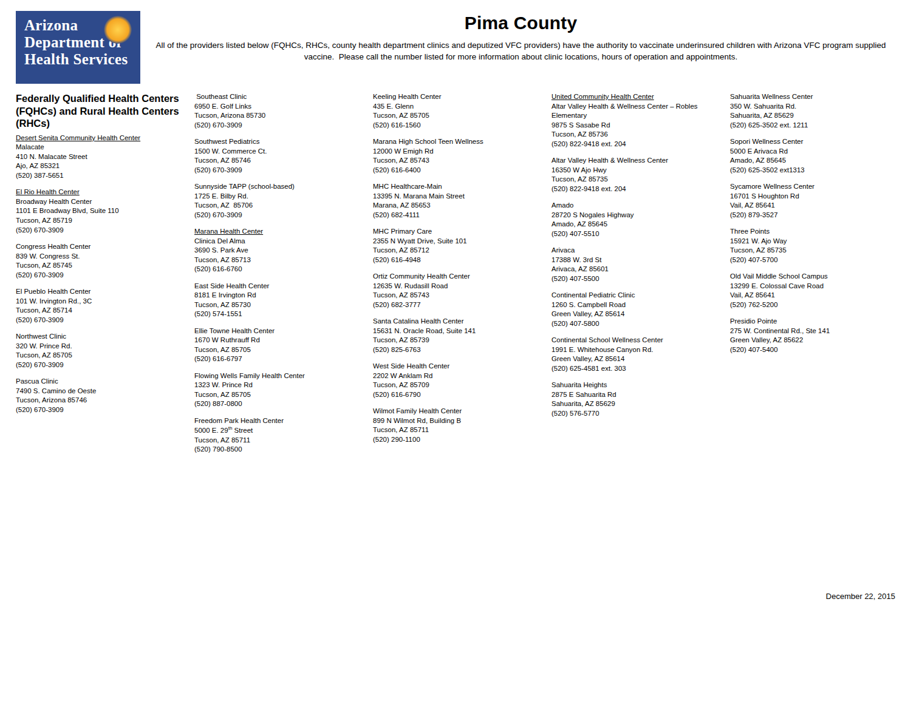Arizona Department of Health Services
Pima County
All of the providers listed below (FQHCs, RHCs, county health department clinics and deputized VFC providers) have the authority to vaccinate underinsured children with Arizona VFC program supplied vaccine. Please call the number listed for more information about clinic locations, hours of operation and appointments.
Federally Qualified Health Centers (FQHCs) and Rural Health Centers (RHCs)
Desert Senita Community Health Center Malacate 410 N. Malacate Street Ajo, AZ 85321 (520) 387-5651
El Rio Health Center Broadway Health Center 1101 E Broadway Blvd, Suite 110 Tucson, AZ 85719 (520) 670-3909
Congress Health Center 839 W. Congress St. Tucson, AZ 85745 (520) 670-3909
El Pueblo Health Center 101 W. Irvington Rd., 3C Tucson, AZ 85714 (520) 670-3909
Northwest Clinic 320 W. Prince Rd. Tucson, AZ 85705 (520) 670-3909
Pascua Clinic 7490 S. Camino de Oeste Tucson, Arizona 85746 (520) 670-3909
Southeast Clinic 6950 E. Golf Links Tucson, Arizona 85730 (520) 670-3909
Southwest Pediatrics 1500 W. Commerce Ct. Tucson, AZ 85746 (520) 670-3909
Sunnyside TAPP (school-based) 1725 E. Bilby Rd. Tucson, AZ 85706 (520) 670-3909
Marana Health Center Clinica Del Alma 3690 S. Park Ave Tucson, AZ 85713 (520) 616-6760
East Side Health Center 8181 E Irvington Rd Tucson, AZ 85730 (520) 574-1551
Ellie Towne Health Center 1670 W Ruthrauff Rd Tucson, AZ 85705 (520) 616-6797
Flowing Wells Family Health Center 1323 W. Prince Rd Tucson, AZ 85705 (520) 887-0800
Freedom Park Health Center 5000 E. 29th Street Tucson, AZ 85711 (520) 790-8500
Keeling Health Center 435 E. Glenn Tucson, AZ 85705 (520) 616-1560
Marana High School Teen Wellness 12000 W Emigh Rd Tucson, AZ 85743 (520) 616-6400
MHC Healthcare-Main 13395 N. Marana Main Street Marana, AZ 85653 (520) 682-4111
MHC Primary Care 2355 N Wyatt Drive, Suite 101 Tucson, AZ 85712 (520) 616-4948
Ortiz Community Health Center 12635 W. Rudasill Road Tucson, AZ 85743 (520) 682-3777
Santa Catalina Health Center 15631 N. Oracle Road, Suite 141 Tucson, AZ 85739 (520) 825-6763
West Side Health Center 2202 W Anklam Rd Tucson, AZ 85709 (520) 616-6790
Wilmot Family Health Center 899 N Wilmot Rd, Building B Tucson, AZ 85711 (520) 290-1100
United Community Health Center Altar Valley Health & Wellness Center – Robles Elementary 9875 S Sasabe Rd Tucson, AZ 85736 (520) 822-9418 ext. 204
Altar Valley Health & Wellness Center 16350 W Ajo Hwy Tucson, AZ 85735 (520) 822-9418 ext. 204
Amado 28720 S Nogales Highway Amado, AZ 85645 (520) 407-5510
Arivaca 17388 W. 3rd St Arivaca, AZ 85601 (520) 407-5500
Continental Pediatric Clinic 1260 S. Campbell Road Green Valley, AZ 85614 (520) 407-5800
Continental School Wellness Center 1991 E. Whitehouse Canyon Rd. Green Valley, AZ 85614 (520) 625-4581 ext. 303
Sahuarita Heights 2875 E Sahuarita Rd Sahuarita, AZ 85629 (520) 576-5770
Sahuarita Wellness Center 350 W. Sahuarita Rd. Sahuarita, AZ 85629 (520) 625-3502 ext. 1211
Sopori Wellness Center 5000 E Arivaca Rd Amado, AZ 85645 (520) 625-3502 ext1313
Sycamore Wellness Center 16701 S Houghton Rd Vail, AZ 85641 (520) 879-3527
Three Points 15921 W. Ajo Way Tucson, AZ 85735 (520) 407-5700
Old Vail Middle School Campus 13299 E. Colossal Cave Road Vail, AZ 85641 (520) 762-5200
Presidio Pointe 275 W. Continental Rd., Ste 141 Green Valley, AZ 85622 (520) 407-5400
December 22, 2015